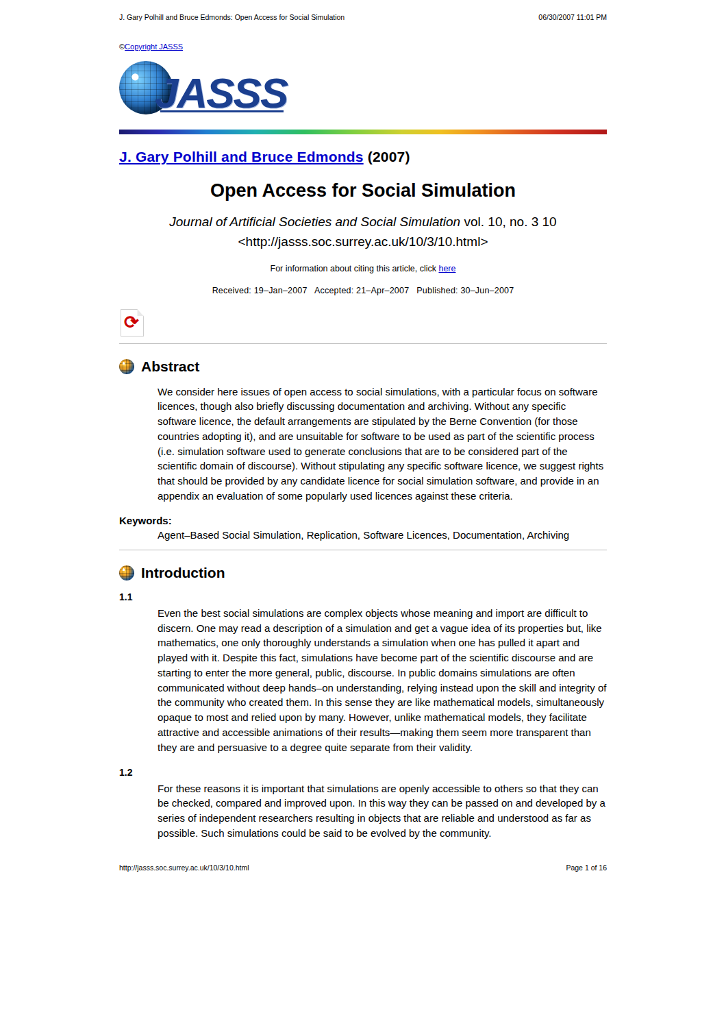J. Gary Polhill and Bruce Edmonds: Open Access for Social Simulation
06/30/2007 11:01 PM
©Copyright JASSS
JASSS
J. Gary Polhill and Bruce Edmonds (2007)
Open Access for Social Simulation
Journal of Artificial Societies and Social Simulation vol. 10, no. 3 10
<http://jasss.soc.surrey.ac.uk/10/3/10.html>
For information about citing this article, click here
Received: 19–Jan–2007 Accepted: 21–Apr–2007 Published: 30–Jun–2007
⟳
Abstract
We consider here issues of open access to social simulations, with a particular focus on software licences, though also briefly discussing documentation and archiving. Without any specific software licence, the default arrangements are stipulated by the Berne Convention (for those countries adopting it), and are unsuitable for software to be used as part of the scientific process (i.e. simulation software used to generate conclusions that are to be considered part of the scientific domain of discourse). Without stipulating any specific software licence, we suggest rights that should be provided by any candidate licence for social simulation software, and provide in an appendix an evaluation of some popularly used licences against these criteria.
Keywords: Agent–Based Social Simulation, Replication, Software Licences, Documentation, Archiving
Introduction
1.1
Even the best social simulations are complex objects whose meaning and import are difficult to discern. One may read a description of a simulation and get a vague idea of its properties but, like mathematics, one only thoroughly understands a simulation when one has pulled it apart and played with it. Despite this fact, simulations have become part of the scientific discourse and are starting to enter the more general, public, discourse. In public domains simulations are often communicated without deep hands–on understanding, relying instead upon the skill and integrity of the community who created them. In this sense they are like mathematical models, simultaneously opaque to most and relied upon by many. However, unlike mathematical models, they facilitate attractive and accessible animations of their results—making them seem more transparent than they are and persuasive to a degree quite separate from their validity.
1.2
For these reasons it is important that simulations are openly accessible to others so that they can be checked, compared and improved upon. In this way they can be passed on and developed by a series of independent researchers resulting in objects that are reliable and understood as far as possible. Such simulations could be said to be evolved by the community.
http://jasss.soc.surrey.ac.uk/10/3/10.html
Page 1 of 16